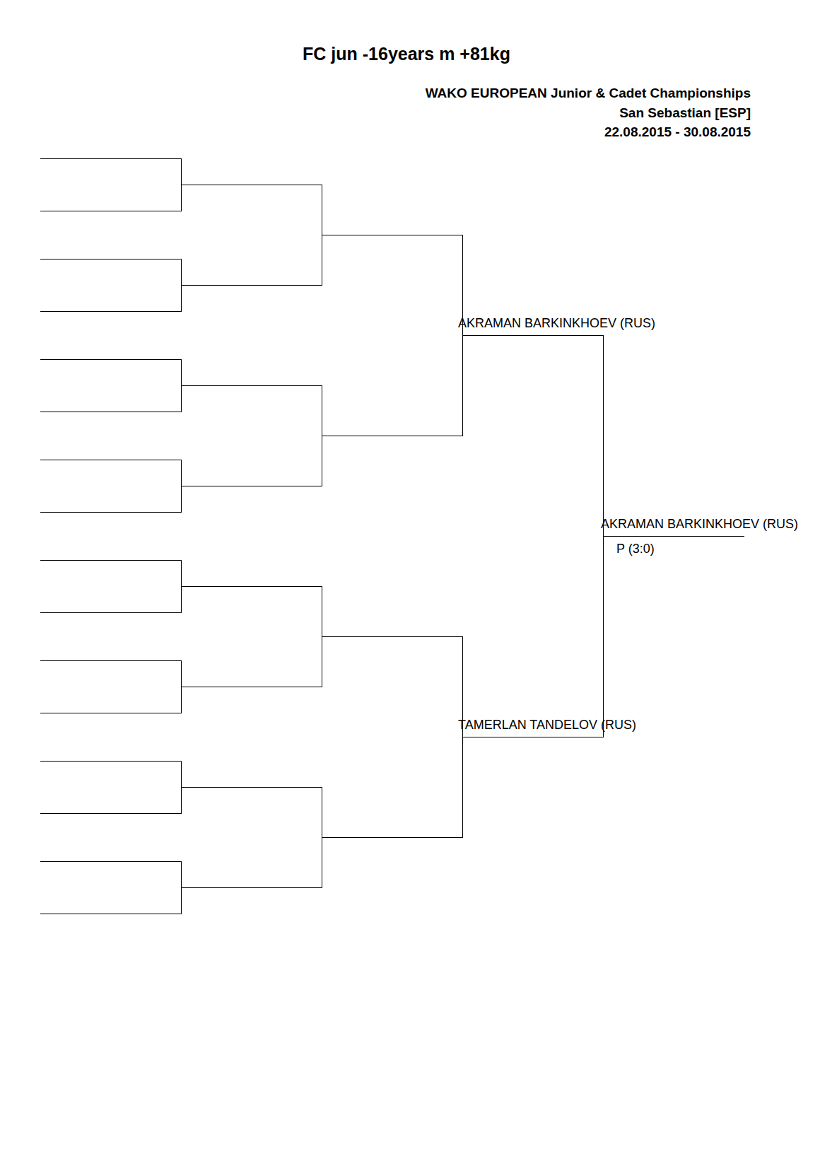FC jun -16years m +81kg
WAKO EUROPEAN Junior & Cadet Championships
San Sebastian [ESP]
22.08.2015 - 30.08.2015
AKRAMAN BARKINKHOEV (RUS)
TAMERLAN TANDELOV (RUS)
AKRAMAN BARKINKHOEV (RUS)
P (3:0)